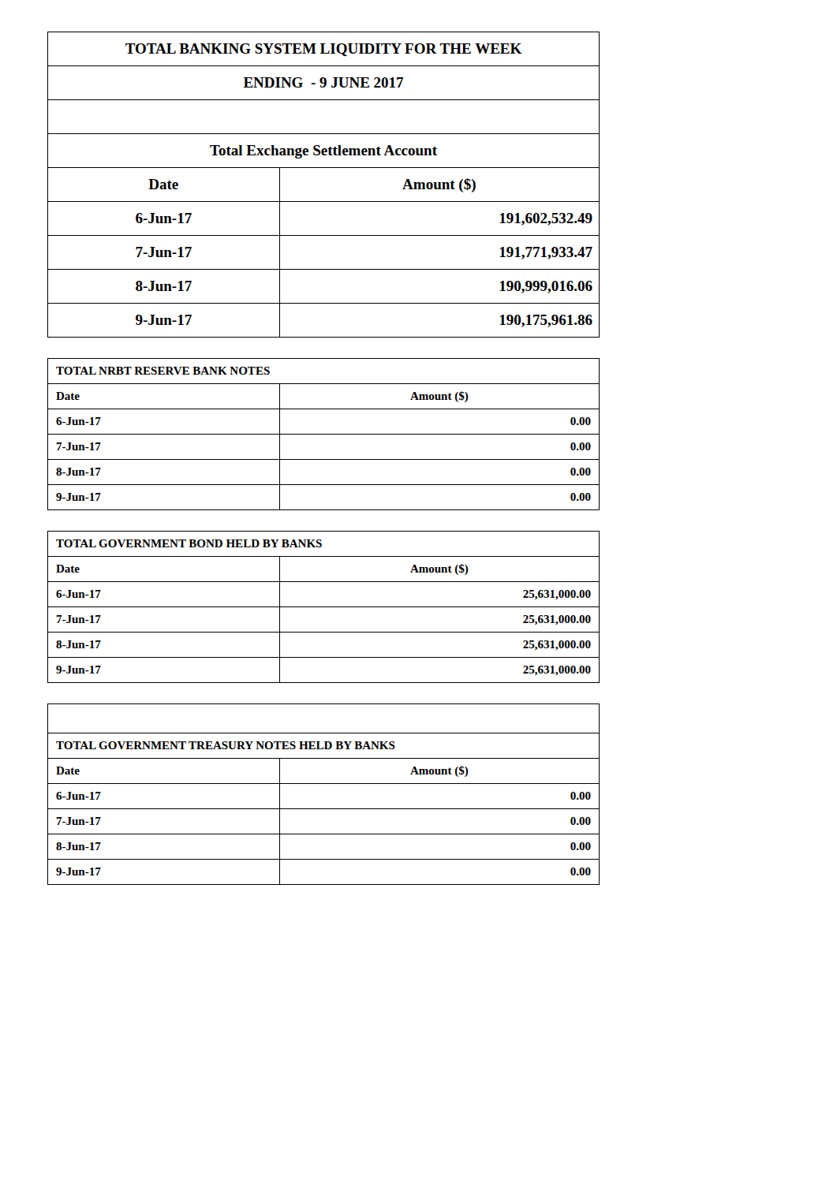| TOTAL BANKING SYSTEM LIQUIDITY FOR THE WEEK |
| ENDING - 9 JUNE 2017 |
| Total Exchange Settlement Account |
| Date | Amount ($) |
| 6-Jun-17 | 191,602,532.49 |
| 7-Jun-17 | 191,771,933.47 |
| 8-Jun-17 | 190,999,016.06 |
| 9-Jun-17 | 190,175,961.86 |
| TOTAL NRBT RESERVE BANK NOTES |
| Date | Amount ($) |
| 6-Jun-17 | 0.00 |
| 7-Jun-17 | 0.00 |
| 8-Jun-17 | 0.00 |
| 9-Jun-17 | 0.00 |
| TOTAL GOVERNMENT BOND HELD BY BANKS |
| Date | Amount ($) |
| 6-Jun-17 | 25,631,000.00 |
| 7-Jun-17 | 25,631,000.00 |
| 8-Jun-17 | 25,631,000.00 |
| 9-Jun-17 | 25,631,000.00 |
| TOTAL GOVERNMENT TREASURY NOTES HELD BY BANKS |
| Date | Amount ($) |
| 6-Jun-17 | 0.00 |
| 7-Jun-17 | 0.00 |
| 8-Jun-17 | 0.00 |
| 9-Jun-17 | 0.00 |